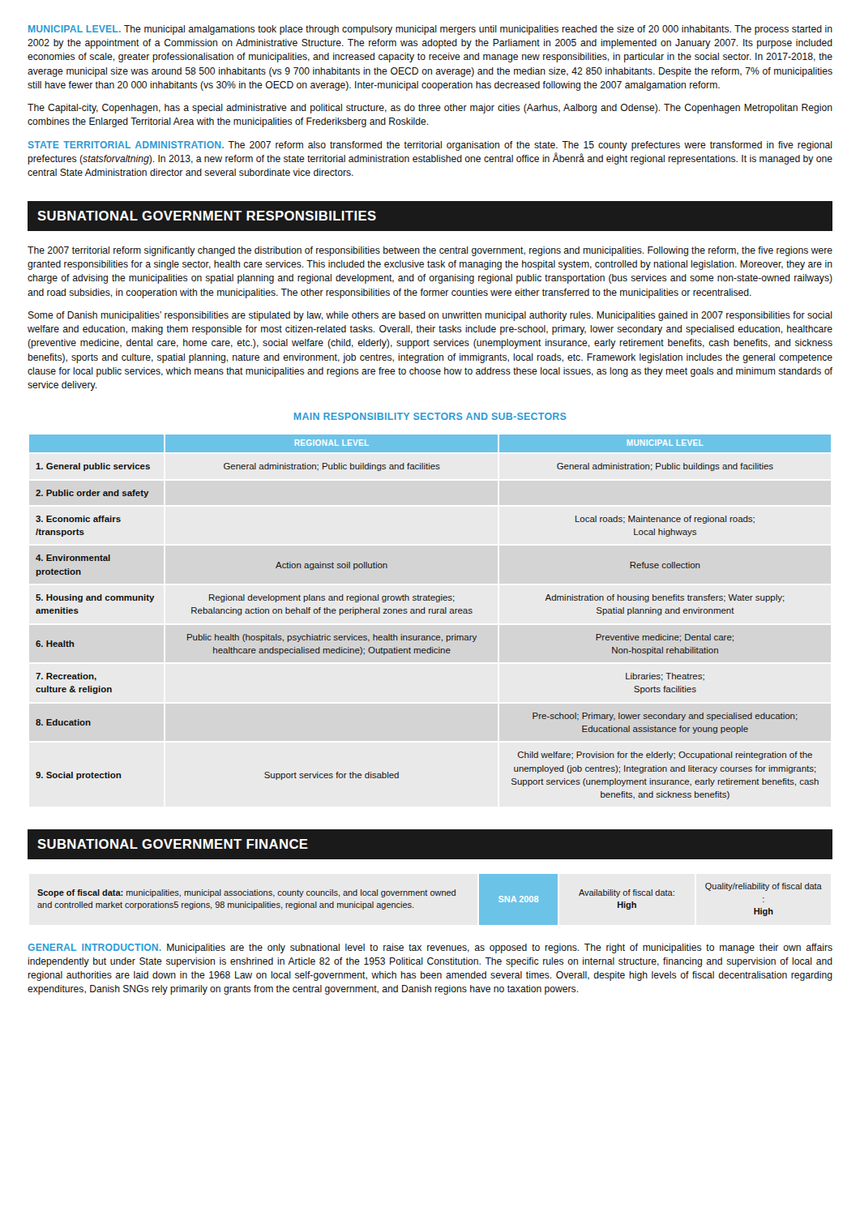MUNICIPAL LEVEL. The municipal amalgamations took place through compulsory municipal mergers until municipalities reached the size of 20 000 inhabitants. The process started in 2002 by the appointment of a Commission on Administrative Structure. The reform was adopted by the Parliament in 2005 and implemented on January 2007. Its purpose included economies of scale, greater professionalisation of municipalities, and increased capacity to receive and manage new responsibilities, in particular in the social sector. In 2017-2018, the average municipal size was around 58 500 inhabitants (vs 9 700 inhabitants in the OECD on average) and the median size, 42 850 inhabitants. Despite the reform, 7% of municipalities still have fewer than 20 000 inhabitants (vs 30% in the OECD on average). Inter-municipal cooperation has decreased following the 2007 amalgamation reform.
The Capital-city, Copenhagen, has a special administrative and political structure, as do three other major cities (Aarhus, Aalborg and Odense). The Copenhagen Metropolitan Region combines the Enlarged Territorial Area with the municipalities of Frederiksberg and Roskilde.
STATE TERRITORIAL ADMINISTRATION. The 2007 reform also transformed the territorial organisation of the state. The 15 county prefectures were transformed in five regional prefectures (statsforvaltning). In 2013, a new reform of the state territorial administration established one central office in Åbenrå and eight regional representations. It is managed by one central State Administration director and several subordinate vice directors.
SUBNATIONAL GOVERNMENT RESPONSIBILITIES
The 2007 territorial reform significantly changed the distribution of responsibilities between the central government, regions and municipalities. Following the reform, the five regions were granted responsibilities for a single sector, health care services. This included the exclusive task of managing the hospital system, controlled by national legislation. Moreover, they are in charge of advising the municipalities on spatial planning and regional development, and of organising regional public transportation (bus services and some non-state-owned railways) and road subsidies, in cooperation with the municipalities. The other responsibilities of the former counties were either transferred to the municipalities or recentralised.
Some of Danish municipalities’ responsibilities are stipulated by law, while others are based on unwritten municipal authority rules. Municipalities gained in 2007 responsibilities for social welfare and education, making them responsible for most citizen-related tasks. Overall, their tasks include pre-school, primary, lower secondary and specialised education, healthcare (preventive medicine, dental care, home care, etc.), social welfare (child, elderly), support services (unemployment insurance, early retirement benefits, cash benefits, and sickness benefits), sports and culture, spatial planning, nature and environment, job centres, integration of immigrants, local roads, etc. Framework legislation includes the general competence clause for local public services, which means that municipalities and regions are free to choose how to address these local issues, as long as they meet goals and minimum standards of service delivery.
MAIN RESPONSIBILITY SECTORS AND SUB-SECTORS
| | REGIONAL LEVEL | MUNICIPAL LEVEL |
| --- | --- | --- |
| 1. General public services | General administration; Public buildings and facilities | General administration; Public buildings and facilities |
| 2. Public order and safety | | |
| 3. Economic affairs /transports | | Local roads; Maintenance of regional roads; Local highways |
| 4. Environmental protection | Action against soil pollution | Refuse collection |
| 5. Housing and community amenities | Regional development plans and regional growth strategies; Rebalancing action on behalf of the peripheral zones and rural areas | Administration of housing benefits transfers; Water supply; Spatial planning and environment |
| 6. Health | Public health (hospitals, psychiatric services, health insurance, primary healthcare andspecialised medicine); Outpatient medicine | Preventive medicine; Dental care; Non-hospital rehabilitation |
| 7. Recreation, culture & religion | | Libraries; Theatres; Sports facilities |
| 8. Education | | Pre-school; Primary, lower secondary and specialised education; Educational assistance for young people |
| 9. Social protection | Support services for the disabled | Child welfare; Provision for the elderly; Occupational reintegration of the unemployed (job centres); Integration and literacy courses for immigrants; Support services (unemployment insurance, early retirement benefits, cash benefits, and sickness benefits) |
SUBNATIONAL GOVERNMENT FINANCE
| Scope of fiscal data: municipalities, municipal associations, county councils, and local government owned and controlled market corporations5 regions, 98 municipalities, regional and municipal agencies. | SNA 2008 | Availability of fiscal data: High | Quality/reliability of fiscal data : High |
GENERAL INTRODUCTION. Municipalities are the only subnational level to raise tax revenues, as opposed to regions. The right of municipalities to manage their own affairs independently but under State supervision is enshrined in Article 82 of the 1953 Political Constitution. The specific rules on internal structure, financing and supervision of local and regional authorities are laid down in the 1968 Law on local self-government, which has been amended several times. Overall, despite high levels of fiscal decentralisation regarding expenditures, Danish SNGs rely primarily on grants from the central government, and Danish regions have no taxation powers.